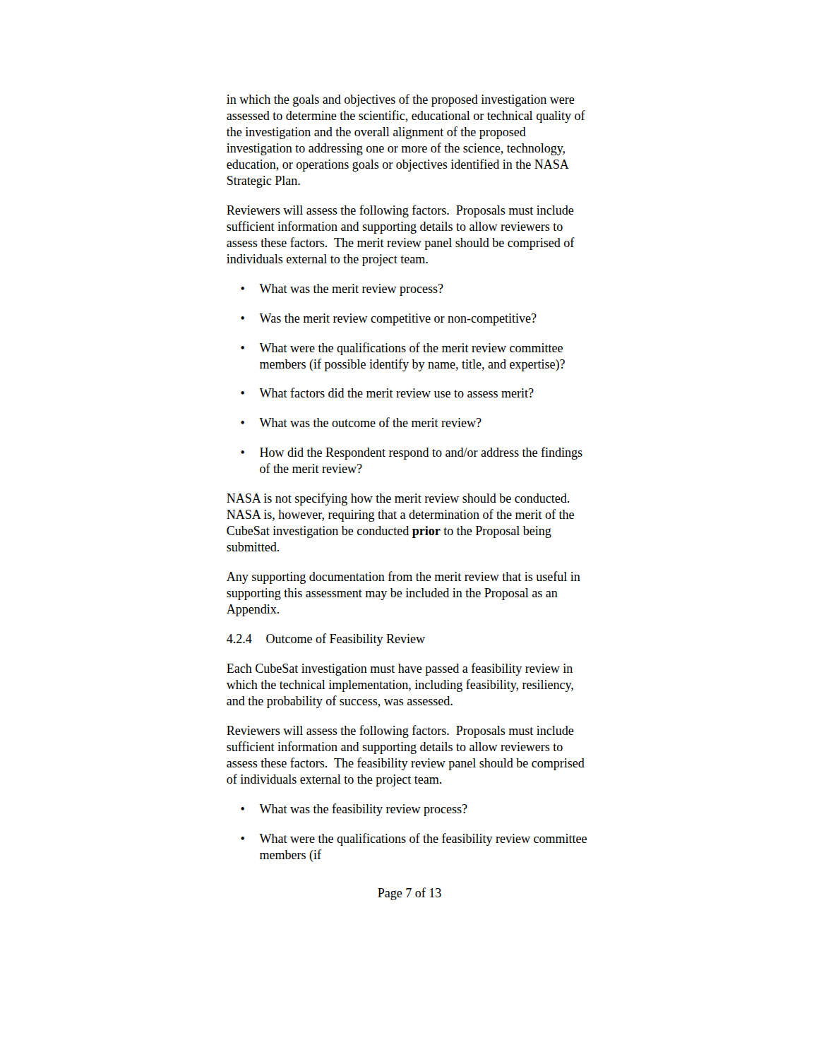in which the goals and objectives of the proposed investigation were assessed to determine the scientific, educational or technical quality of the investigation and the overall alignment of the proposed investigation to addressing one or more of the science, technology, education, or operations goals or objectives identified in the NASA Strategic Plan.
Reviewers will assess the following factors. Proposals must include sufficient information and supporting details to allow reviewers to assess these factors. The merit review panel should be comprised of individuals external to the project team.
What was the merit review process?
Was the merit review competitive or non-competitive?
What were the qualifications of the merit review committee members (if possible identify by name, title, and expertise)?
What factors did the merit review use to assess merit?
What was the outcome of the merit review?
How did the Respondent respond to and/or address the findings of the merit review?
NASA is not specifying how the merit review should be conducted. NASA is, however, requiring that a determination of the merit of the CubeSat investigation be conducted prior to the Proposal being submitted.
Any supporting documentation from the merit review that is useful in supporting this assessment may be included in the Proposal as an Appendix.
4.2.4 Outcome of Feasibility Review
Each CubeSat investigation must have passed a feasibility review in which the technical implementation, including feasibility, resiliency, and the probability of success, was assessed.
Reviewers will assess the following factors. Proposals must include sufficient information and supporting details to allow reviewers to assess these factors. The feasibility review panel should be comprised of individuals external to the project team.
What was the feasibility review process?
What were the qualifications of the feasibility review committee members (if
Page 7 of 13